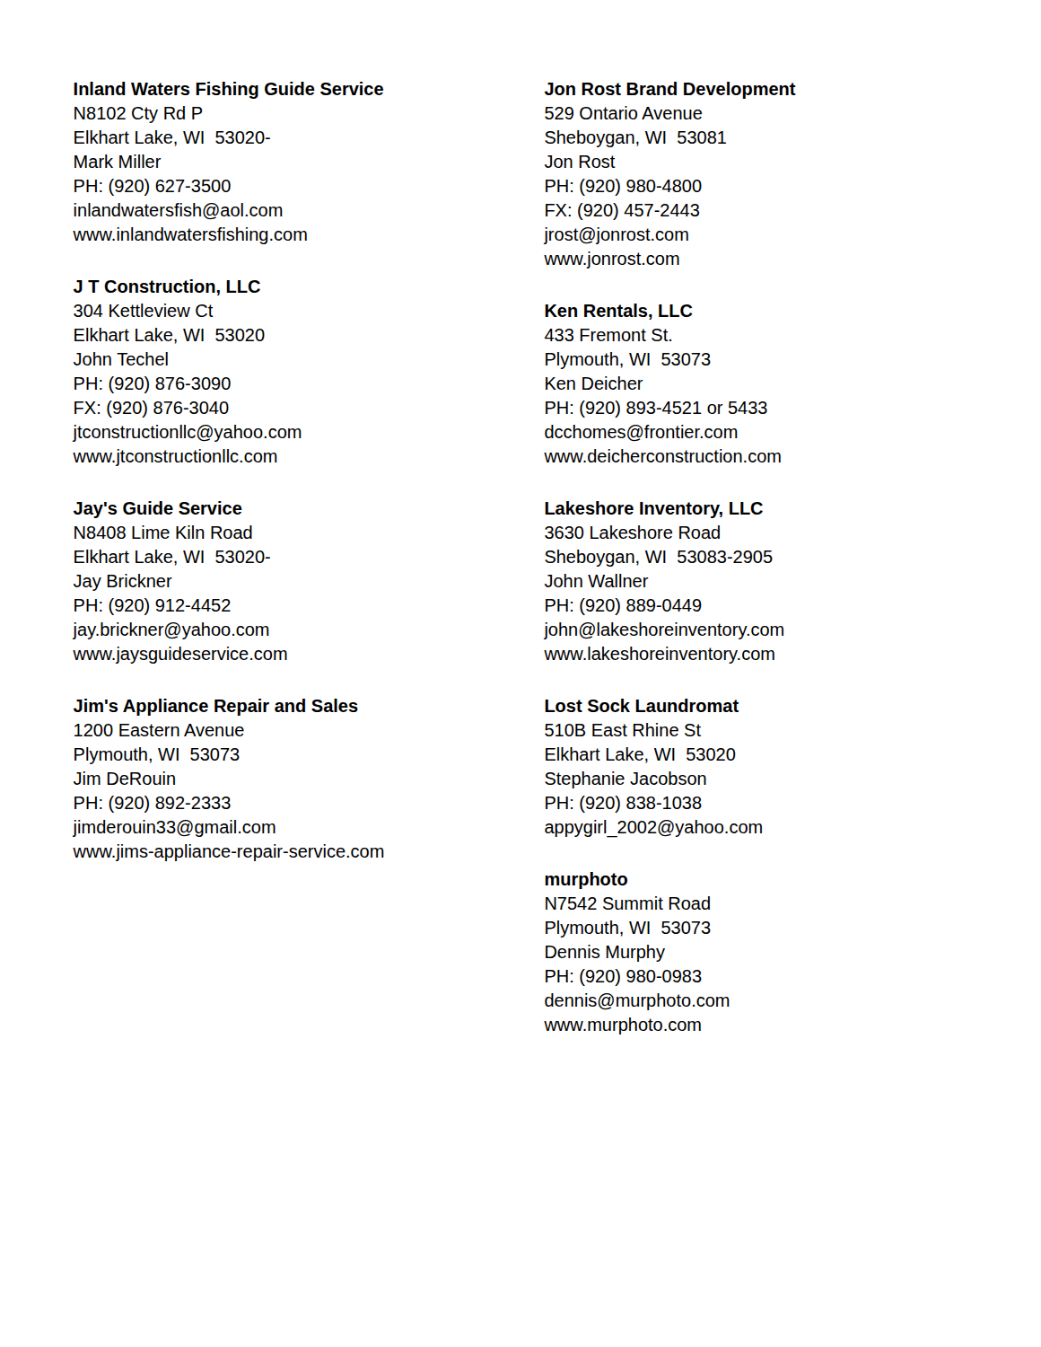Inland Waters Fishing Guide Service
N8102 Cty Rd P
Elkhart Lake, WI 53020-
Mark Miller
PH: (920) 627-3500
inlandwatersfish@aol.com
www.inlandwatersfishing.com
J T Construction, LLC
304 Kettleview Ct
Elkhart Lake, WI 53020
John Techel
PH: (920) 876-3090
FX: (920) 876-3040
jtconstructionllc@yahoo.com
www.jtconstructionllc.com
Jay's Guide Service
N8408 Lime Kiln Road
Elkhart Lake, WI 53020-
Jay Brickner
PH: (920) 912-4452
jay.brickner@yahoo.com
www.jaysguideservice.com
Jim's Appliance Repair and Sales
1200 Eastern Avenue
Plymouth, WI 53073
Jim DeRouin
PH: (920) 892-2333
jimderouin33@gmail.com
www.jims-appliance-repair-service.com
Jon Rost Brand Development
529 Ontario Avenue
Sheboygan, WI 53081
Jon Rost
PH: (920) 980-4800
FX: (920) 457-2443
jrost@jonrost.com
www.jonrost.com
Ken Rentals, LLC
433 Fremont St.
Plymouth, WI 53073
Ken Deicher
PH: (920) 893-4521 or 5433
dcchomes@frontier.com
www.deicherconstruction.com
Lakeshore Inventory, LLC
3630 Lakeshore Road
Sheboygan, WI 53083-2905
John Wallner
PH: (920) 889-0449
john@lakeshoreinventory.com
www.lakeshoreinventory.com
Lost Sock Laundromat
510B East Rhine St
Elkhart Lake, WI 53020
Stephanie Jacobson
PH: (920) 838-1038
appygirl_2002@yahoo.com
murphoto
N7542 Summit Road
Plymouth, WI 53073
Dennis Murphy
PH: (920) 980-0983
dennis@murphoto.com
www.murphoto.com